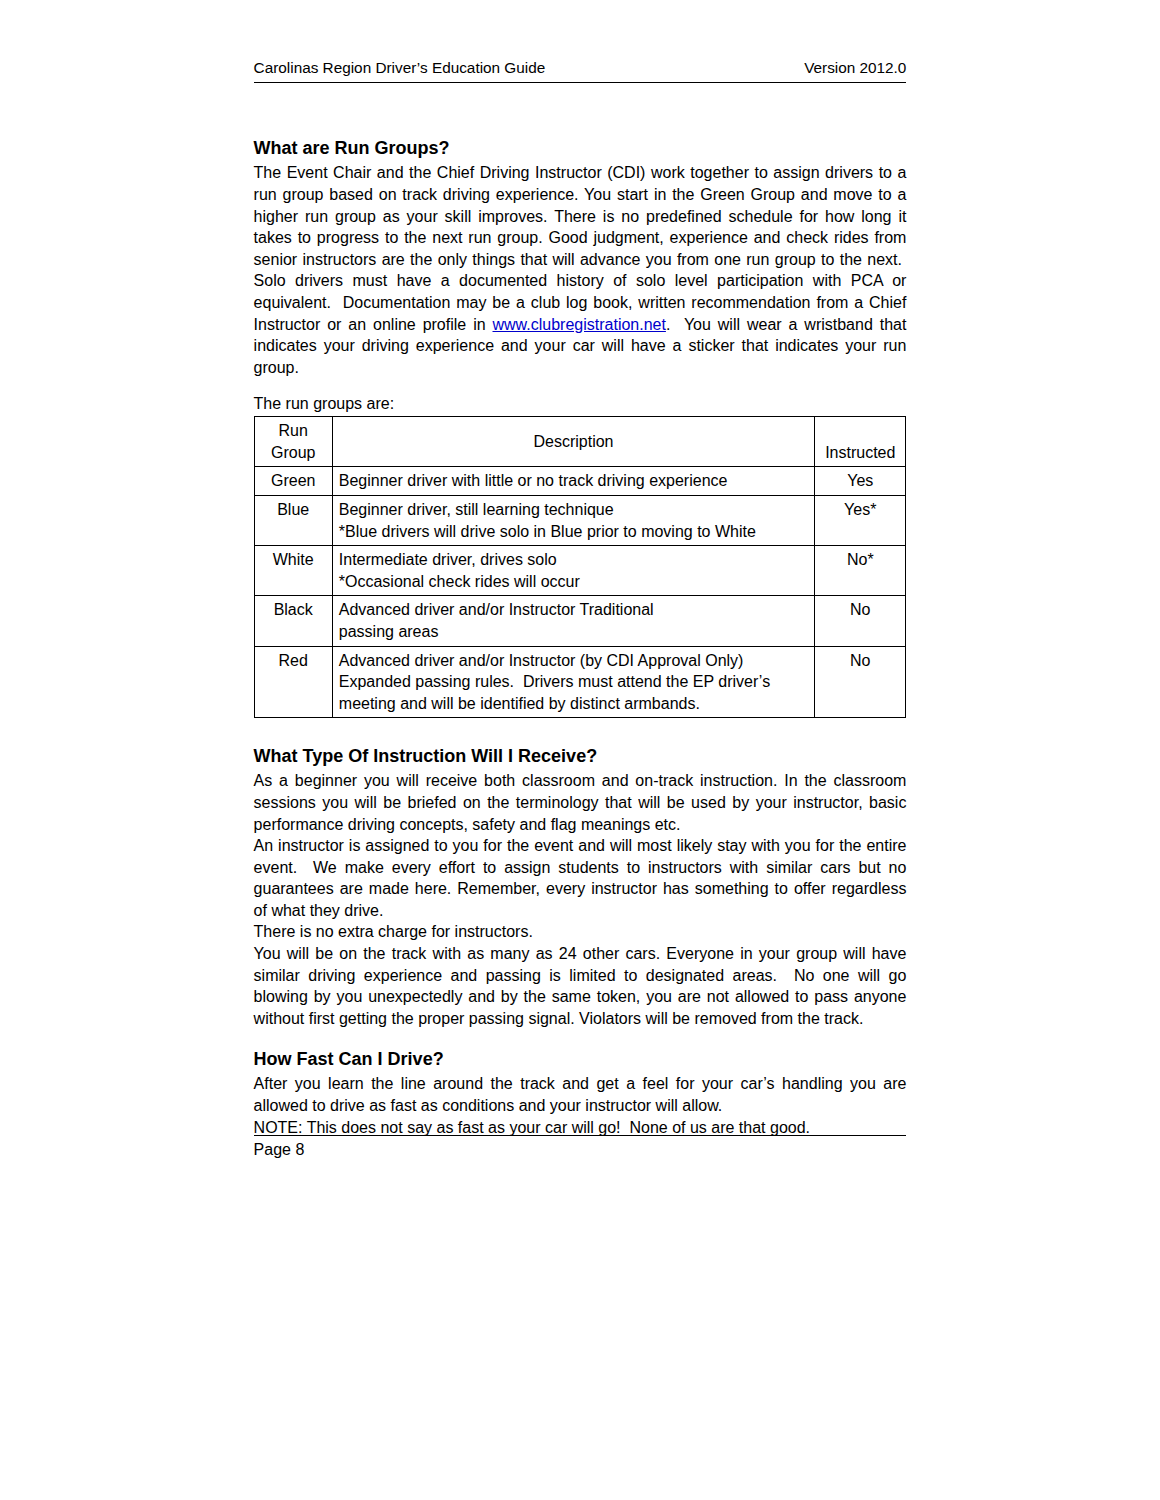Carolinas Region Driver’s Education Guide
Version 2012.0
What are Run Groups?
The Event Chair and the Chief Driving Instructor (CDI) work together to assign drivers to a run group based on track driving experience. You start in the Green Group and move to a higher run group as your skill improves. There is no predefined schedule for how long it takes to progress to the next run group. Good judgment, experience and check rides from senior instructors are the only things that will advance you from one run group to the next. Solo drivers must have a documented history of solo level participation with PCA or equivalent. Documentation may be a club log book, written recommendation from a Chief Instructor or an online profile in www.clubregistration.net. You will wear a wristband that indicates your driving experience and your car will have a sticker that indicates your run group.
The run groups are:
| Run Group | Description | Instructed |
| --- | --- | --- |
| Green | Beginner driver with little or no track driving experience | Yes |
| Blue | Beginner driver, still learning technique *Blue drivers will drive solo in Blue prior to moving to White | Yes* |
| White | Intermediate driver, drives solo *Occasional check rides will occur | No* |
| Black | Advanced driver and/or Instructor Traditional passing areas | No |
| Red | Advanced driver and/or Instructor (by CDI Approval Only) Expanded passing rules. Drivers must attend the EP driver’s meeting and will be identified by distinct armbands. | No |
What Type Of Instruction Will I Receive?
As a beginner you will receive both classroom and on-track instruction. In the classroom sessions you will be briefed on the terminology that will be used by your instructor, basic performance driving concepts, safety and flag meanings etc.
An instructor is assigned to you for the event and will most likely stay with you for the entire event. We make every effort to assign students to instructors with similar cars but no guarantees are made here. Remember, every instructor has something to offer regardless of what they drive.
There is no extra charge for instructors.
You will be on the track with as many as 24 other cars. Everyone in your group will have similar driving experience and passing is limited to designated areas. No one will go blowing by you unexpectedly and by the same token, you are not allowed to pass anyone without first getting the proper passing signal. Violators will be removed from the track.
How Fast Can I Drive?
After you learn the line around the track and get a feel for your car’s handling you are allowed to drive as fast as conditions and your instructor will allow.
NOTE: This does not say as fast as your car will go! None of us are that good.
Page 8